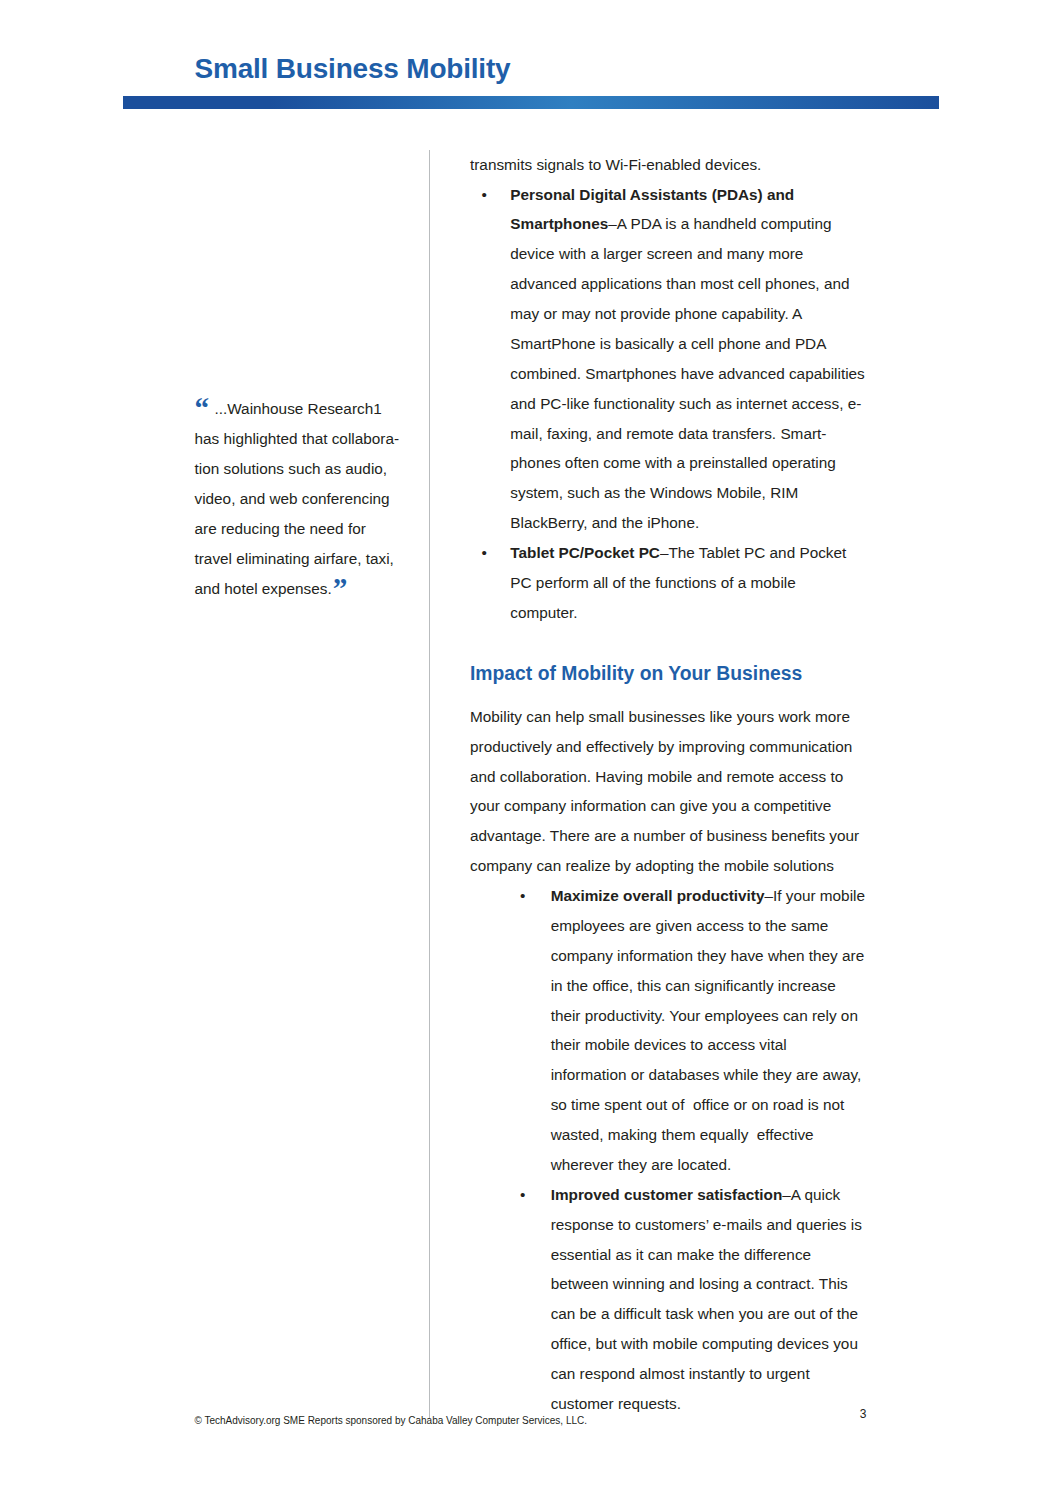Small Business Mobility
“ ...Wainhouse Research1 has highlighted that collabora­tion solutions such as audio, video, and web conferencing are reducing the need for travel eliminating airfare, taxi, and hotel expenses.”
transmits signals to Wi-Fi-enabled devices.
Personal Digital Assistants (PDAs) and Smartphones–A PDA is a handheld computing device with a larger screen and many more advanced applications than most cell phones, and may or may not provide phone capability. A SmartPhone is basically a cell phone and PDA combined. Smartphones have advanced capabilities and PC-like functionality such as inter­net access, e-mail, faxing, and remote data transfers. Smart­phones often come with a preinstalled operating system, such as the Windows Mobile, RIM BlackBerry, and the iPhone.
Tablet PC/Pocket PC–The Tablet PC and Pocket PC perform all of the functions of a mobile computer.
Impact of Mobility on Your Business
Mobility can help small businesses like yours work more productively and effectively by improving communication and collaboration. Having mobile and remote access to your company information can give you a competitive advantage. There are a number of business benefits your company can realize by adopting the mobile solutions
Maximize overall productivity–If your mobile employees are given access to the same company information they have when they are in the office, this can significantly increase their productivity. Your employees can rely on their mobile devices to access vital information or databases while they are away, so time spent out of office or on road is not wasted, making them equally effective wherever they are located.
Improved customer satisfaction–A quick response to cus­tomers’ e-mails and queries is essential as it can make the difference between winning and losing a contract. This can be a difficult task when you are out of the office, but with mobile computing devices you can respond almost instantly to urgent customer requests.
© TechAdvisory.org SME Reports sponsored by Cahaba Valley Computer Services, LLC. 3